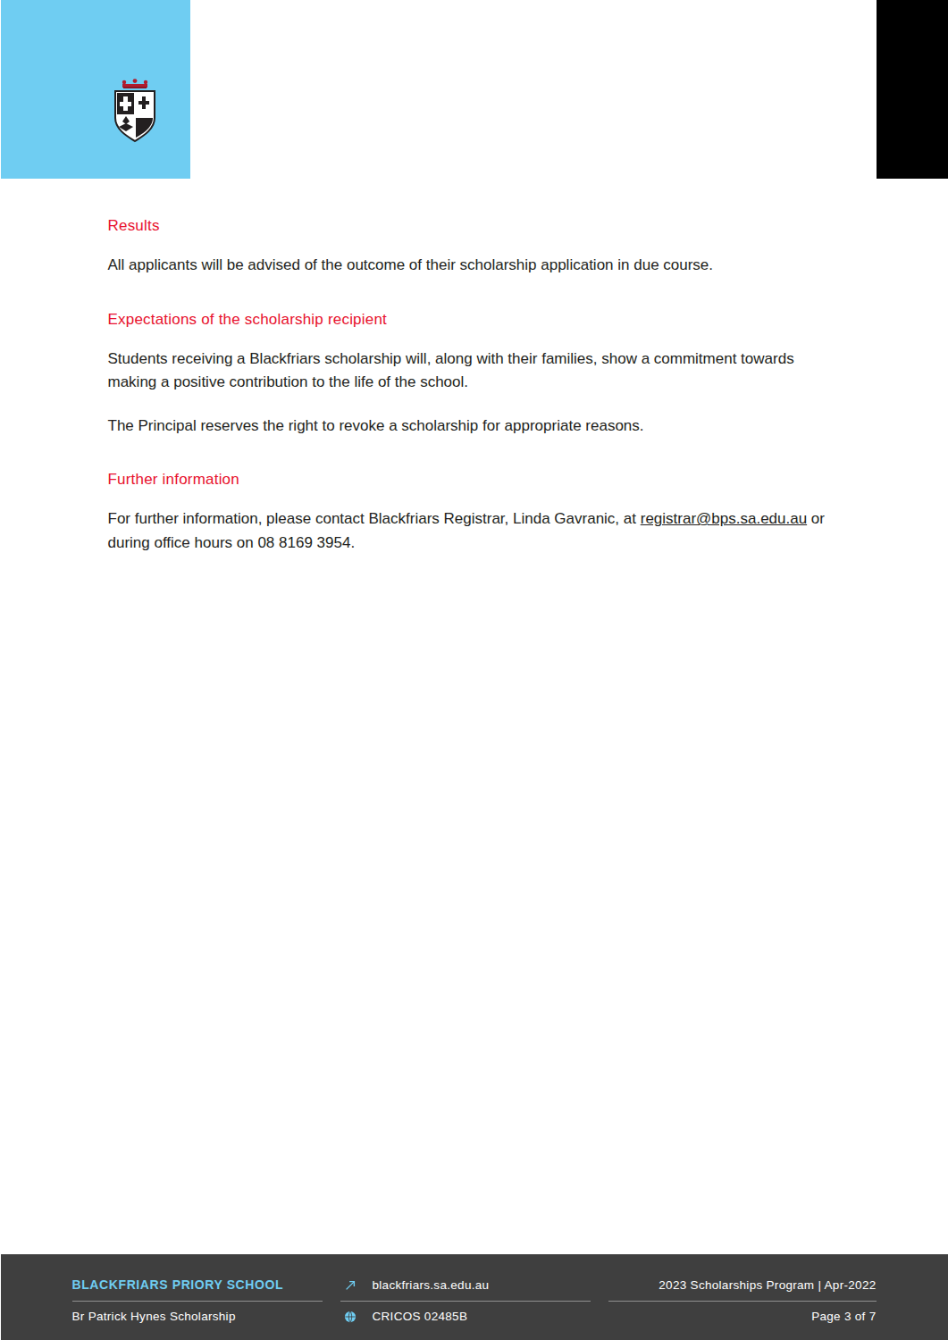Results
All applicants will be advised of the outcome of their scholarship application in due course.
Expectations of the scholarship recipient
Students receiving a Blackfriars scholarship will, along with their families, show a commitment towards making a positive contribution to the life of the school.
The Principal reserves the right to revoke a scholarship for appropriate reasons.
Further information
For further information, please contact Blackfriars Registrar, Linda Gavranic, at registrar@bps.sa.edu.au or during office hours on 08 8169 3954.
BLACKFRIARS PRIORY SCHOOL
Br Patrick Hynes Scholarship
blackfriars.sa.edu.au
CRICOS 02485B
2023 Scholarships Program | Apr-2022
Page 3 of 7